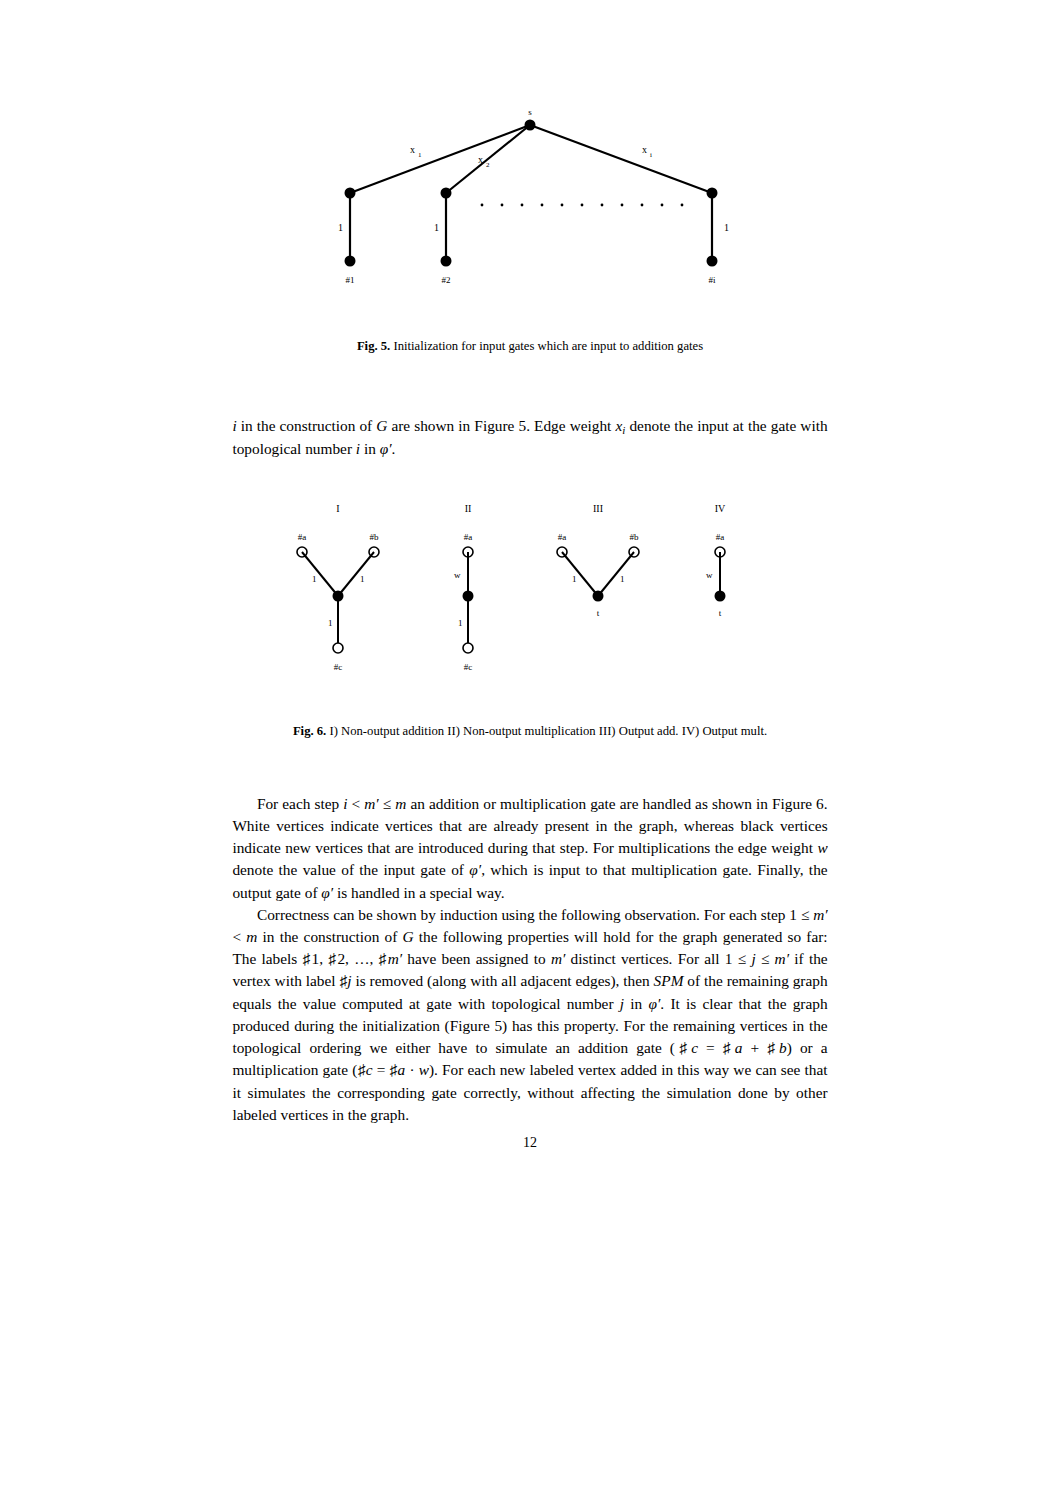s x 1 x 2 x i 1 1 1 #1 #2 #i
Fig. 5. Initialization for input gates which are input to addition gates
i in the construction of G are shown in Figure 5. Edge weight xi denote the input at the gate with topological number i in φ′.
I II III IV #a #b 1 1 1 #c #a w 1 #c #a #b 1 1 t #a w t
Fig. 6. I) Non-output addition II) Non-output multiplication III) Output add. IV) Output mult.
For each step i < m′ ≤ m an addition or multiplication gate are handled as shown in Figure 6. White vertices indicate vertices that are already present in the graph, whereas black vertices indicate new vertices that are introduced during that step. For multiplications the edge weight w denote the value of the input gate of φ′, which is input to that multiplication gate. Finally, the output gate of φ′ is handled in a special way.
Correctness can be shown by induction using the following observation. For each step 1 ≤ m′ < m in the construction of G the following properties will hold for the graph generated so far: The labels ♯1, ♯2, …, ♯m′ have been assigned to m′ distinct vertices. For all 1 ≤ j ≤ m′ if the vertex with label ♯j is removed (along with all adjacent edges), then SPM of the remaining graph equals the value computed at gate with topological number j in φ′. It is clear that the graph produced during the initialization (Figure 5) has this property. For the remaining vertices in the topological ordering we either have to simulate an addition gate (♯c = ♯a + ♯b) or a multiplication gate (♯c = ♯a · w). For each new labeled vertex added in this way we can see that it simulates the corresponding gate correctly, without affecting the simulation done by other labeled vertices in the graph.
12